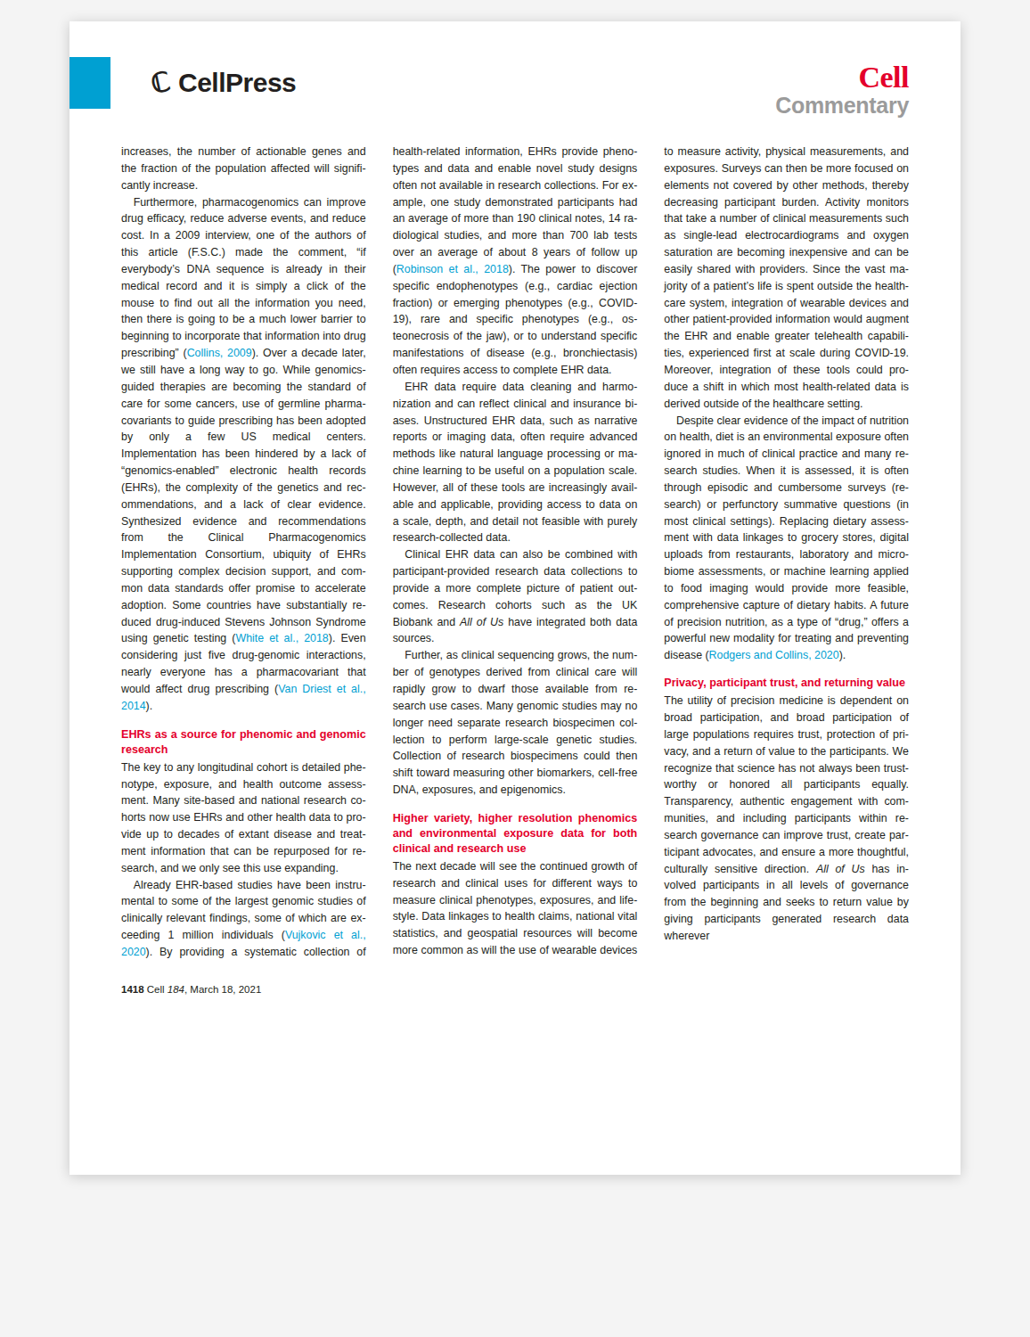ℂ CellPress
Cell
Commentary
increases, the number of actionable genes and the fraction of the population affected will significantly increase.
Furthermore, pharmacogenomics can improve drug efficacy, reduce adverse events, and reduce cost. In a 2009 interview, one of the authors of this article (F.S.C.) made the comment, “if everybody’s DNA sequence is already in their medical record and it is simply a click of the mouse to find out all the information you need, then there is going to be a much lower barrier to beginning to incorporate that information into drug prescribing” (Collins, 2009). Over a decade later, we still have a long way to go. While genomics-guided therapies are becoming the standard of care for some cancers, use of germline pharmacovariants to guide prescribing has been adopted by only a few US medical centers. Implementation has been hindered by a lack of “genomics-enabled” electronic health records (EHRs), the complexity of the genetics and recommendations, and a lack of clear evidence. Synthesized evidence and recommendations from the Clinical Pharmacogenomics Implementation Consortium, ubiquity of EHRs supporting complex decision support, and common data standards offer promise to accelerate adoption. Some countries have substantially reduced drug-induced Stevens Johnson Syndrome using genetic testing (White et al., 2018). Even considering just five drug-genomic interactions, nearly everyone has a pharmacovariant that would affect drug prescribing (Van Driest et al., 2014).
EHRs as a source for phenomic and genomic research
The key to any longitudinal cohort is detailed phenotype, exposure, and health outcome assessment. Many site-based and national research cohorts now use EHRs and other health data to provide up to decades of extant disease and treatment information that can be repurposed for research, and we only see this use expanding.
Already EHR-based studies have been instrumental to some of the largest genomic studies of clinically relevant findings, some of which are exceeding 1 million individuals (Vujkovic et al., 2020). By providing a systematic collection of health-related information, EHRs provide phenotypes and data and enable novel study designs often not available in research collections. For example, one study demonstrated participants had an average of more than 190 clinical notes, 14 radiological studies, and more than 700 lab tests over an average of about 8 years of follow up (Robinson et al., 2018). The power to discover specific endophenotypes (e.g., cardiac ejection fraction) or emerging phenotypes (e.g., COVID-19), rare and specific phenotypes (e.g., osteonecrosis of the jaw), or to understand specific manifestations of disease (e.g., bronchiectasis) often requires access to complete EHR data.
EHR data require data cleaning and harmonization and can reflect clinical and insurance biases. Unstructured EHR data, such as narrative reports or imaging data, often require advanced methods like natural language processing or machine learning to be useful on a population scale. However, all of these tools are increasingly available and applicable, providing access to data on a scale, depth, and detail not feasible with purely research-collected data.
Clinical EHR data can also be combined with participant-provided research data collections to provide a more complete picture of patient outcomes. Research cohorts such as the UK Biobank and All of Us have integrated both data sources.
Further, as clinical sequencing grows, the number of genotypes derived from clinical care will rapidly grow to dwarf those available from research use cases. Many genomic studies may no longer need separate research biospecimen collection to perform large-scale genetic studies. Collection of research biospecimens could then shift toward measuring other biomarkers, cell-free DNA, exposures, and epigenomics.
Higher variety, higher resolution phenomics and environmental exposure data for both clinical and research use
The next decade will see the continued growth of research and clinical uses for different ways to measure clinical phenotypes, exposures, and lifestyle. Data linkages to health claims, national vital statistics, and geospatial resources will become more common as will the use of wearable devices to measure activity, physical measurements, and exposures. Surveys can then be more focused on elements not covered by other methods, thereby decreasing participant burden. Activity monitors that take a number of clinical measurements such as single-lead electrocardiograms and oxygen saturation are becoming inexpensive and can be easily shared with providers. Since the vast majority of a patient’s life is spent outside the healthcare system, integration of wearable devices and other patient-provided information would augment the EHR and enable greater telehealth capabilities, experienced first at scale during COVID-19. Moreover, integration of these tools could produce a shift in which most health-related data is derived outside of the healthcare setting.
Despite clear evidence of the impact of nutrition on health, diet is an environmental exposure often ignored in much of clinical practice and many research studies. When it is assessed, it is often through episodic and cumbersome surveys (research) or perfunctory summative questions (in most clinical settings). Replacing dietary assessment with data linkages to grocery stores, digital uploads from restaurants, laboratory and microbiome assessments, or machine learning applied to food imaging would provide more feasible, comprehensive capture of dietary habits. A future of precision nutrition, as a type of “drug,” offers a powerful new modality for treating and preventing disease (Rodgers and Collins, 2020).
Privacy, participant trust, and returning value
The utility of precision medicine is dependent on broad participation, and broad participation of large populations requires trust, protection of privacy, and a return of value to the participants. We recognize that science has not always been trustworthy or honored all participants equally. Transparency, authentic engagement with communities, and including participants within research governance can improve trust, create participant advocates, and ensure a more thoughtful, culturally sensitive direction. All of Us has involved participants in all levels of governance from the beginning and seeks to return value by giving participants generated research data wherever
1418 Cell 184, March 18, 2021